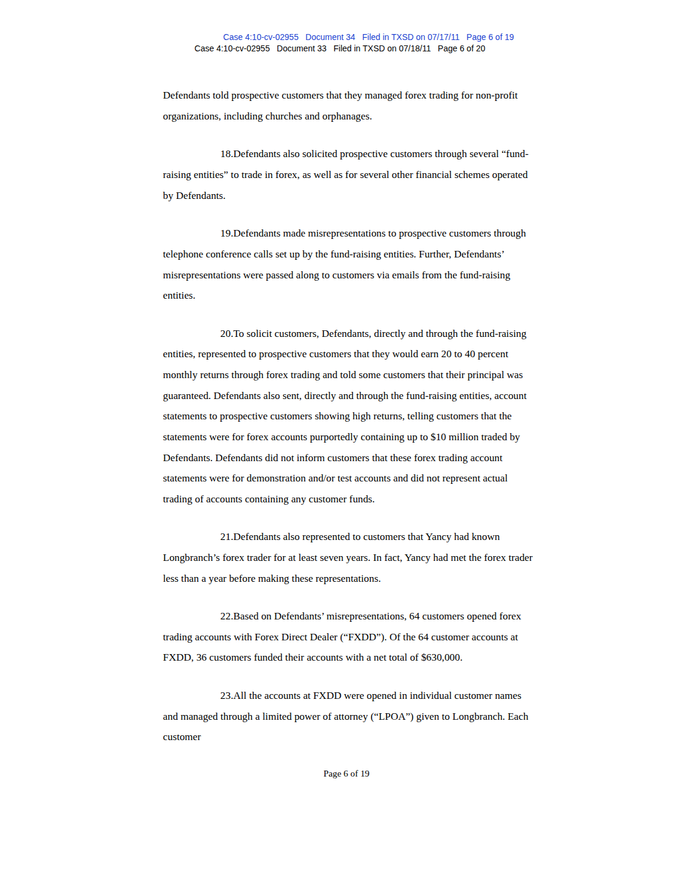Case 4:10-cv-02955 Document 34 Filed in TXSD on 07/17/11 Page 6 of 19
Case 4:10-cv-02955 Document 33 Filed in TXSD on 07/18/11 Page 6 of 20
Defendants told prospective customers that they managed forex trading for non-profit organizations, including churches and orphanages.
18. Defendants also solicited prospective customers through several “fund-raising entities” to trade in forex, as well as for several other financial schemes operated by Defendants.
19. Defendants made misrepresentations to prospective customers through telephone conference calls set up by the fund-raising entities. Further, Defendants’ misrepresentations were passed along to customers via emails from the fund-raising entities.
20. To solicit customers, Defendants, directly and through the fund-raising entities, represented to prospective customers that they would earn 20 to 40 percent monthly returns through forex trading and told some customers that their principal was guaranteed. Defendants also sent, directly and through the fund-raising entities, account statements to prospective customers showing high returns, telling customers that the statements were for forex accounts purportedly containing up to $10 million traded by Defendants. Defendants did not inform customers that these forex trading account statements were for demonstration and/or test accounts and did not represent actual trading of accounts containing any customer funds.
21. Defendants also represented to customers that Yancy had known Longbranch’s forex trader for at least seven years. In fact, Yancy had met the forex trader less than a year before making these representations.
22. Based on Defendants’ misrepresentations, 64 customers opened forex trading accounts with Forex Direct Dealer (“FXDD”). Of the 64 customer accounts at FXDD, 36 customers funded their accounts with a net total of $630,000.
23. All the accounts at FXDD were opened in individual customer names and managed through a limited power of attorney (“LPOA”) given to Longbranch. Each customer
Page 6 of 19